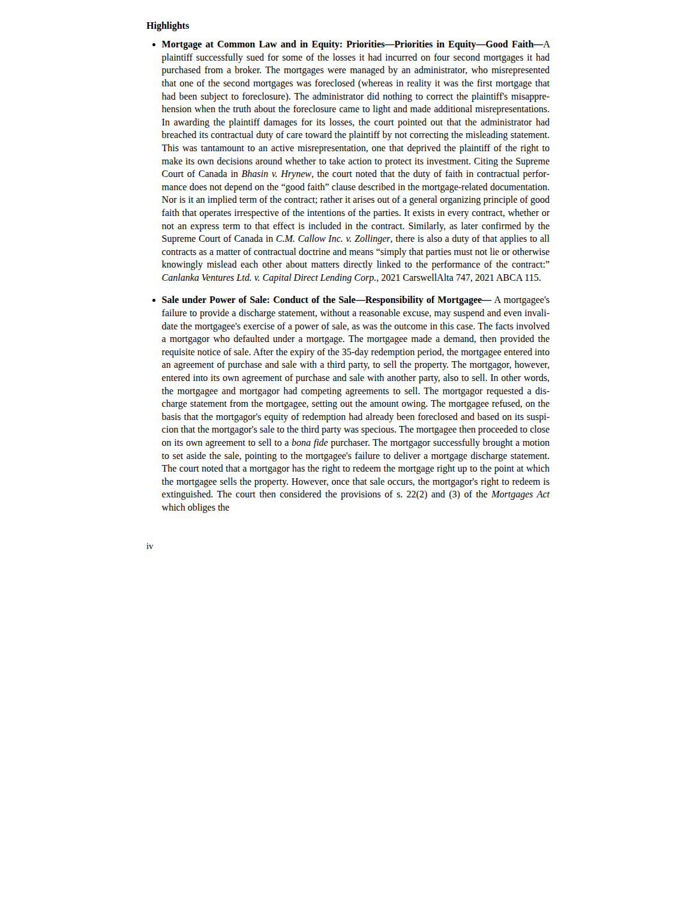Highlights
Mortgage at Common Law and in Equity: Priorities—Priorities in Equity—Good Faith—A plaintiff successfully sued for some of the losses it had incurred on four second mortgages it had purchased from a broker. The mortgages were managed by an administrator, who misrepresented that one of the second mortgages was foreclosed (whereas in reality it was the first mortgage that had been subject to foreclosure). The administrator did nothing to correct the plaintiff's misapprehension when the truth about the foreclosure came to light and made additional misrepresentations. In awarding the plaintiff damages for its losses, the court pointed out that the administrator had breached its contractual duty of care toward the plaintiff by not correcting the misleading statement. This was tantamount to an active misrepresentation, one that deprived the plaintiff of the right to make its own decisions around whether to take action to protect its investment. Citing the Supreme Court of Canada in Bhasin v. Hrynew, the court noted that the duty of faith in contractual performance does not depend on the “good faith” clause described in the mortgage-related documentation. Nor is it an implied term of the contract; rather it arises out of a general organizing principle of good faith that operates irrespective of the intentions of the parties. It exists in every contract, whether or not an express term to that effect is included in the contract. Similarly, as later confirmed by the Supreme Court of Canada in C.M. Callow Inc. v. Zollinger, there is also a duty of that applies to all contracts as a matter of contractual doctrine and means “simply that parties must not lie or otherwise knowingly mislead each other about matters directly linked to the performance of the contract:” Canlanka Ventures Ltd. v. Capital Direct Lending Corp., 2021 CarswellAlta 747, 2021 ABCA 115.
Sale under Power of Sale: Conduct of the Sale—Responsibility of Mortgagee— A mortgagee's failure to provide a discharge statement, without a reasonable excuse, may suspend and even invalidate the mortgagee's exercise of a power of sale, as was the outcome in this case. The facts involved a mortgagor who defaulted under a mortgage. The mortgagee made a demand, then provided the requisite notice of sale. After the expiry of the 35-day redemption period, the mortgagee entered into an agreement of purchase and sale with a third party, to sell the property. The mortgagor, however, entered into its own agreement of purchase and sale with another party, also to sell. In other words, the mortgagee and mortgagor had competing agreements to sell. The mortgagor requested a discharge statement from the mortgagee, setting out the amount owing. The mortgagee refused, on the basis that the mortgagor's equity of redemption had already been foreclosed and based on its suspicion that the mortgagor's sale to the third party was specious. The mortgagee then proceeded to close on its own agreement to sell to a bona fide purchaser. The mortgagor successfully brought a motion to set aside the sale, pointing to the mortgagee's failure to deliver a mortgage discharge statement. The court noted that a mortgagor has the right to redeem the mortgage right up to the point at which the mortgagee sells the property. However, once that sale occurs, the mortgagor's right to redeem is extinguished. The court then considered the provisions of s. 22(2) and (3) of the Mortgages Act which obliges the
iv